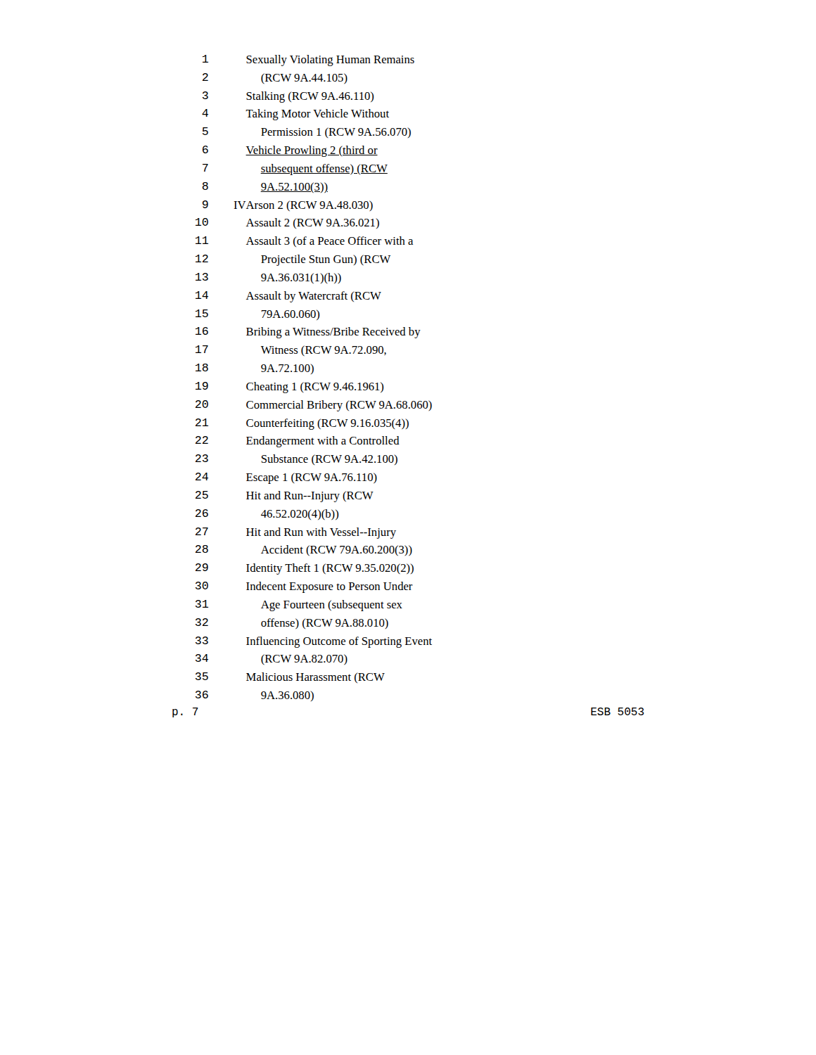| 1 | | Sexually Violating Human Remains |
| 2 | | (RCW 9A.44.105) |
| 3 | | Stalking (RCW 9A.46.110) |
| 4 | | Taking Motor Vehicle Without |
| 5 | | Permission 1 (RCW 9A.56.070) |
| 6 | | Vehicle Prowling 2 (third or |
| 7 | | subsequent offense) (RCW |
| 8 | | 9A.52.100(3)) |
| 9 | IV | Arson 2 (RCW 9A.48.030) |
| 10 | | Assault 2 (RCW 9A.36.021) |
| 11 | | Assault 3 (of a Peace Officer with a |
| 12 | | Projectile Stun Gun) (RCW |
| 13 | | 9A.36.031(1)(h)) |
| 14 | | Assault by Watercraft (RCW |
| 15 | | 79A.60.060) |
| 16 | | Bribing a Witness/Bribe Received by |
| 17 | | Witness (RCW 9A.72.090, |
| 18 | | 9A.72.100) |
| 19 | | Cheating 1 (RCW 9.46.1961) |
| 20 | | Commercial Bribery (RCW 9A.68.060) |
| 21 | | Counterfeiting (RCW 9.16.035(4)) |
| 22 | | Endangerment with a Controlled |
| 23 | | Substance (RCW 9A.42.100) |
| 24 | | Escape 1 (RCW 9A.76.110) |
| 25 | | Hit and Run--Injury (RCW |
| 26 | | 46.52.020(4)(b)) |
| 27 | | Hit and Run with Vessel--Injury |
| 28 | | Accident (RCW 79A.60.200(3)) |
| 29 | | Identity Theft 1 (RCW 9.35.020(2)) |
| 30 | | Indecent Exposure to Person Under |
| 31 | | Age Fourteen (subsequent sex |
| 32 | | offense) (RCW 9A.88.010) |
| 33 | | Influencing Outcome of Sporting Event |
| 34 | | (RCW 9A.82.070) |
| 35 | | Malicious Harassment (RCW |
| 36 | | 9A.36.080) |
p. 7 ESB 5053